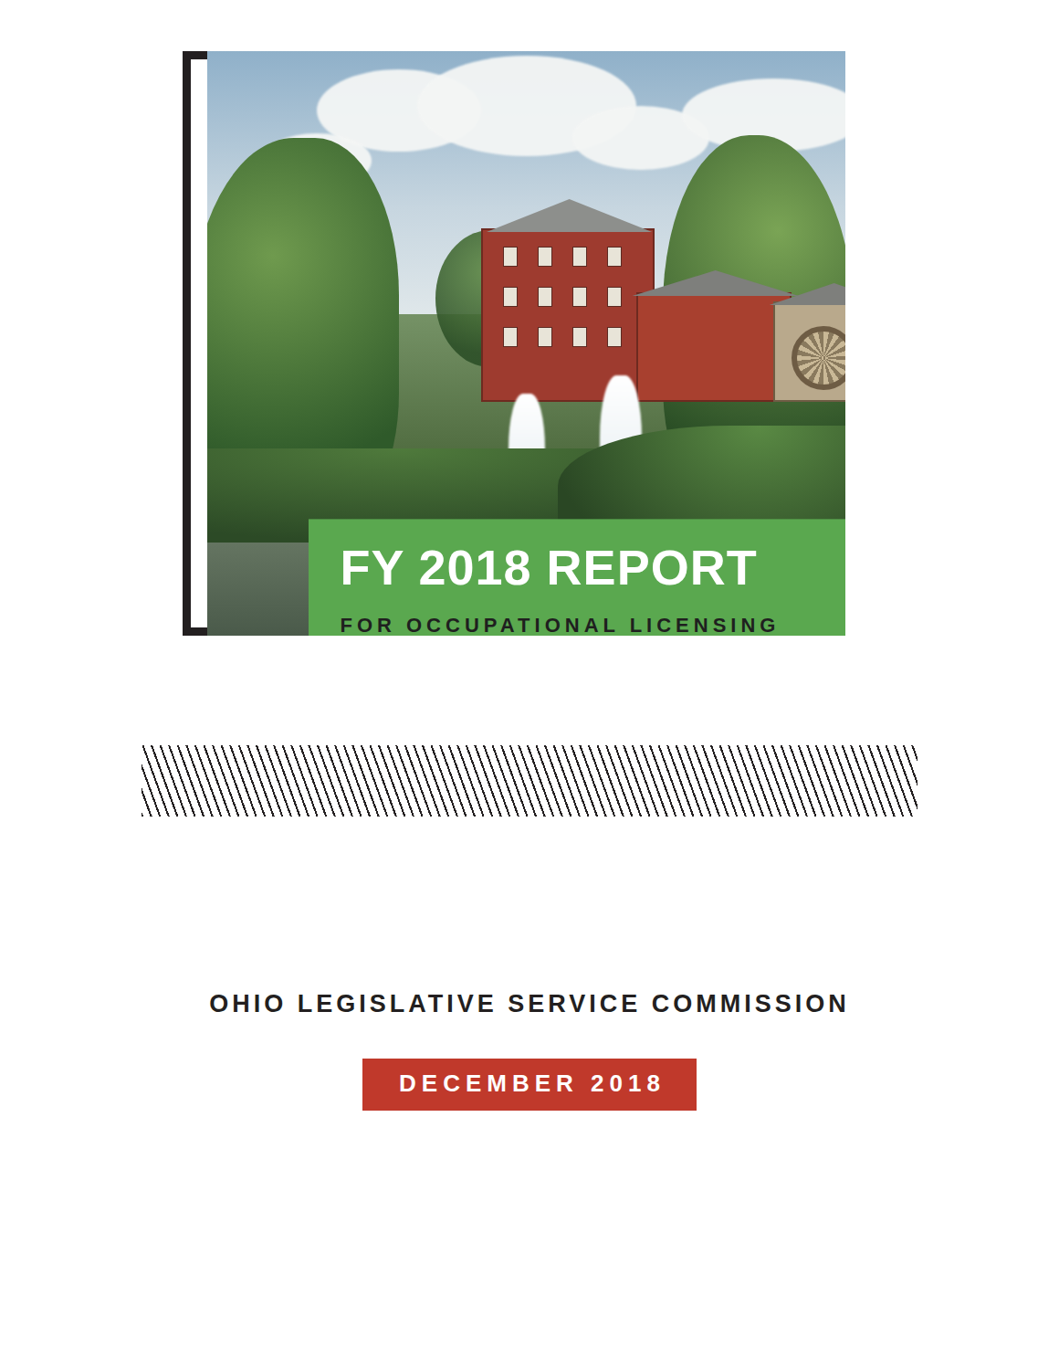FY 2018 Report
For Occupational Licensing
and Regulatory Boards
Ohio Legislative Service Commission
December 2018